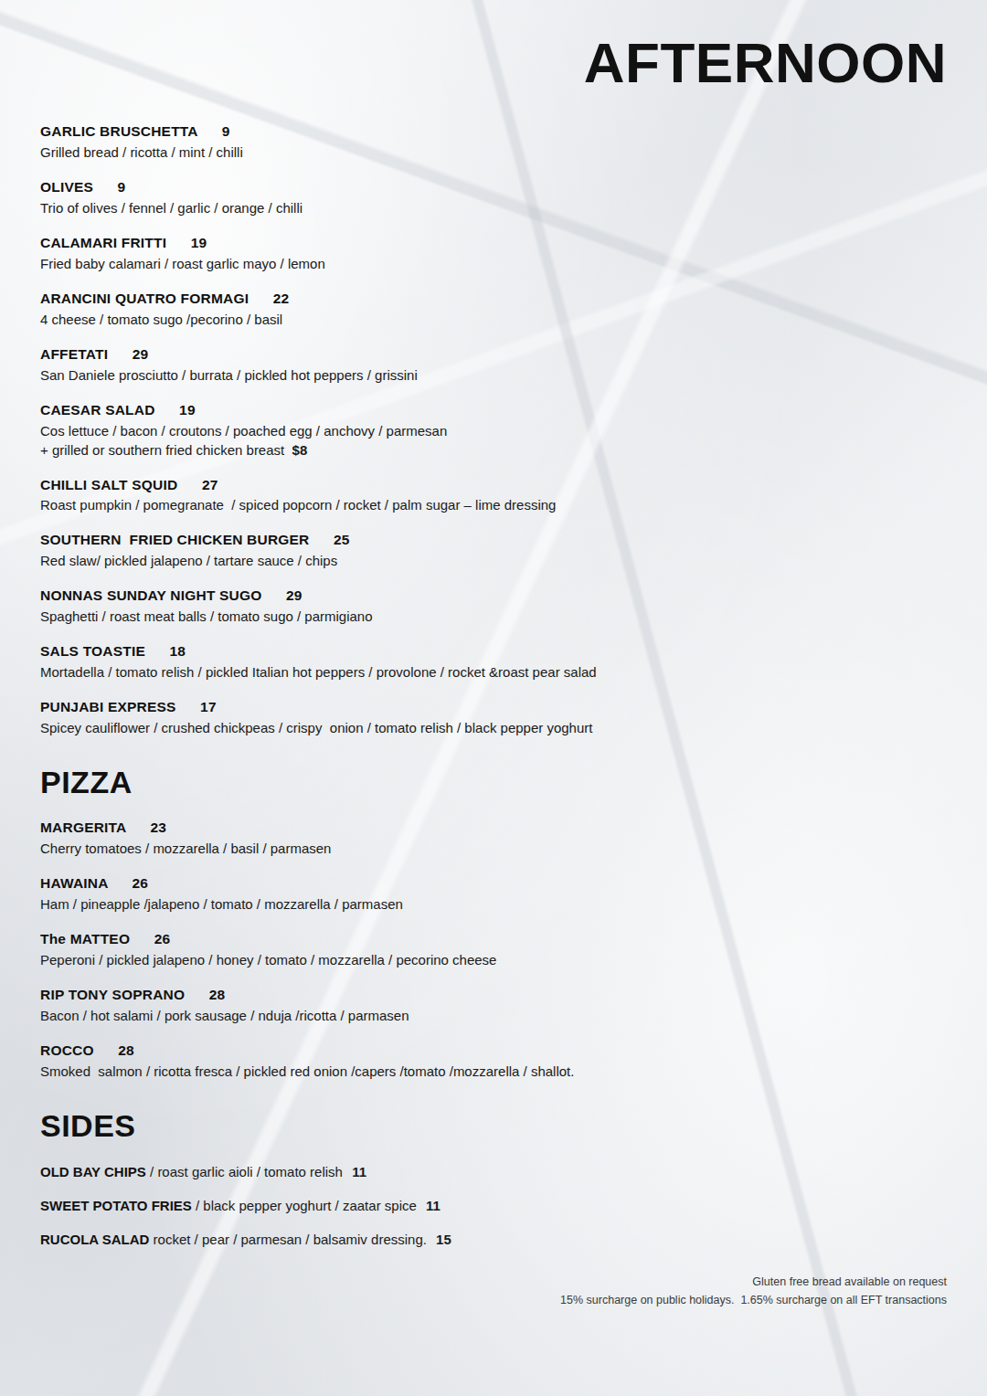AFTERNOON
GARLIC BRUSCHETTA 9
Grilled bread / ricotta / mint / chilli
OLIVES 9
Trio of olives / fennel / garlic / orange / chilli
CALAMARI FRITTI 19
Fried baby calamari / roast garlic mayo / lemon
ARANCINI QUATRO FORMAGI 22
4 cheese / tomato sugo /pecorino / basil
AFFETATI 29
San Daniele prosciutto / burrata / pickled hot peppers / grissini
CAESAR SALAD 19
Cos lettuce / bacon / croutons / poached egg / anchovy / parmesan
+ grilled or southern fried chicken breast $8
CHILLI SALT SQUID 27
Roast pumpkin / pomegranate / spiced popcorn / rocket / palm sugar – lime dressing
SOUTHERN FRIED CHICKEN BURGER 25
Red slaw/ pickled jalapeno / tartare sauce / chips
NONNAS SUNDAY NIGHT SUGO 29
Spaghetti / roast meat balls / tomato sugo / parmigiano
SALS TOASTIE 18
Mortadella / tomato relish / pickled Italian hot peppers / provolone / rocket &roast pear salad
PUNJABI EXPRESS 17
Spicey cauliflower / crushed chickpeas / crispy onion / tomato relish / black pepper yoghurt
PIZZA
MARGERITA 23
Cherry tomatoes / mozzarella / basil / parmasen
HAWAINA 26
Ham / pineapple /jalapeno / tomato / mozzarella / parmasen
The MATTEO 26
Peperoni / pickled jalapeno / honey / tomato / mozzarella / pecorino cheese
RIP TONY SOPRANO 28
Bacon / hot salami / pork sausage / nduja /ricotta / parmasen
ROCCO 28
Smoked salmon / ricotta fresca / pickled red onion /capers /tomato /mozzarella / shallot.
SIDES
OLD BAY CHIPS / roast garlic aioli / tomato relish 11
SWEET POTATO FRIES / black pepper yoghurt / zaatar spice 11
RUCOLA SALAD rocket / pear / parmesan / balsamiv dressing. 15
Gluten free bread available on request
15% surcharge on public holidays. 1.65% surcharge on all EFT transactions